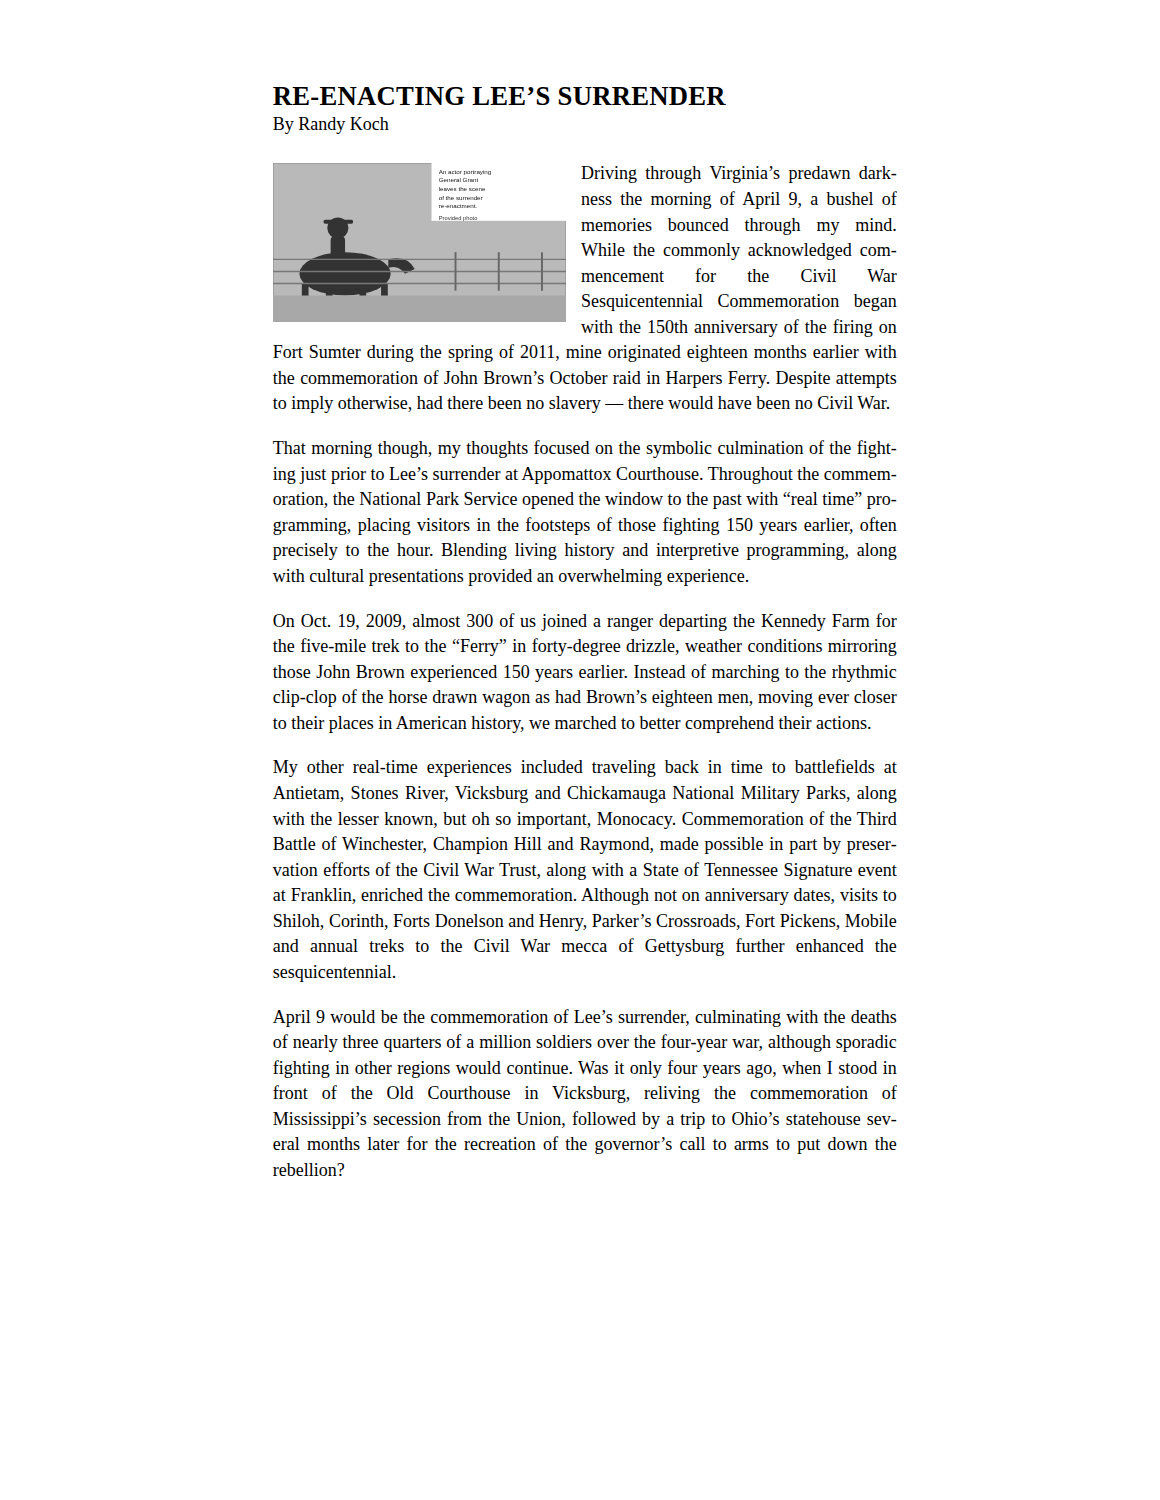RE-ENACTING LEE’S SURRENDER
By Randy Koch
Driving through Virginia’s predawn darkness the morning of April 9, a bushel of memories bounced through my mind. While the commonly acknowledged commencement for the Civil War Sesquicentennial Commemoration began with the 150th anniversary of the firing on Fort Sumter during the spring of 2011, mine originated eighteen months earlier with the commemoration of John Brown’s October raid in Harpers Ferry. Despite attempts to imply otherwise, had there been no slavery — there would have been no Civil War.
That morning though, my thoughts focused on the symbolic culmination of the fighting just prior to Lee’s surrender at Appomattox Courthouse. Throughout the commemoration, the National Park Service opened the window to the past with “real time” programming, placing visitors in the footsteps of those fighting 150 years earlier, often precisely to the hour. Blending living history and interpretive programming, along with cultural presentations provided an overwhelming experience.
On Oct. 19, 2009, almost 300 of us joined a ranger departing the Kennedy Farm for the five-mile trek to the “Ferry” in forty-degree drizzle, weather conditions mirroring those John Brown experienced 150 years earlier. Instead of marching to the rhythmic clip-clop of the horse drawn wagon as had Brown’s eighteen men, moving ever closer to their places in American history, we marched to better comprehend their actions.
My other real-time experiences included traveling back in time to battlefields at Antietam, Stones River, Vicksburg and Chickamauga National Military Parks, along with the lesser known, but oh so important, Monocacy. Commemoration of the Third Battle of Winchester, Champion Hill and Raymond, made possible in part by preservation efforts of the Civil War Trust, along with a State of Tennessee Signature event at Franklin, enriched the commemoration. Although not on anniversary dates, visits to Shiloh, Corinth, Forts Donelson and Henry, Parker’s Crossroads, Fort Pickens, Mobile and annual treks to the Civil War mecca of Gettysburg further enhanced the sesquicentennial.
April 9 would be the commemoration of Lee’s surrender, culminating with the deaths of nearly three quarters of a million soldiers over the four-year war, although sporadic fighting in other regions would continue. Was it only four years ago, when I stood in front of the Old Courthouse in Vicksburg, reliving the commemoration of Mississippi’s secession from the Union, followed by a trip to Ohio’s statehouse several months later for the recreation of the governor’s call to arms to put down the rebellion?